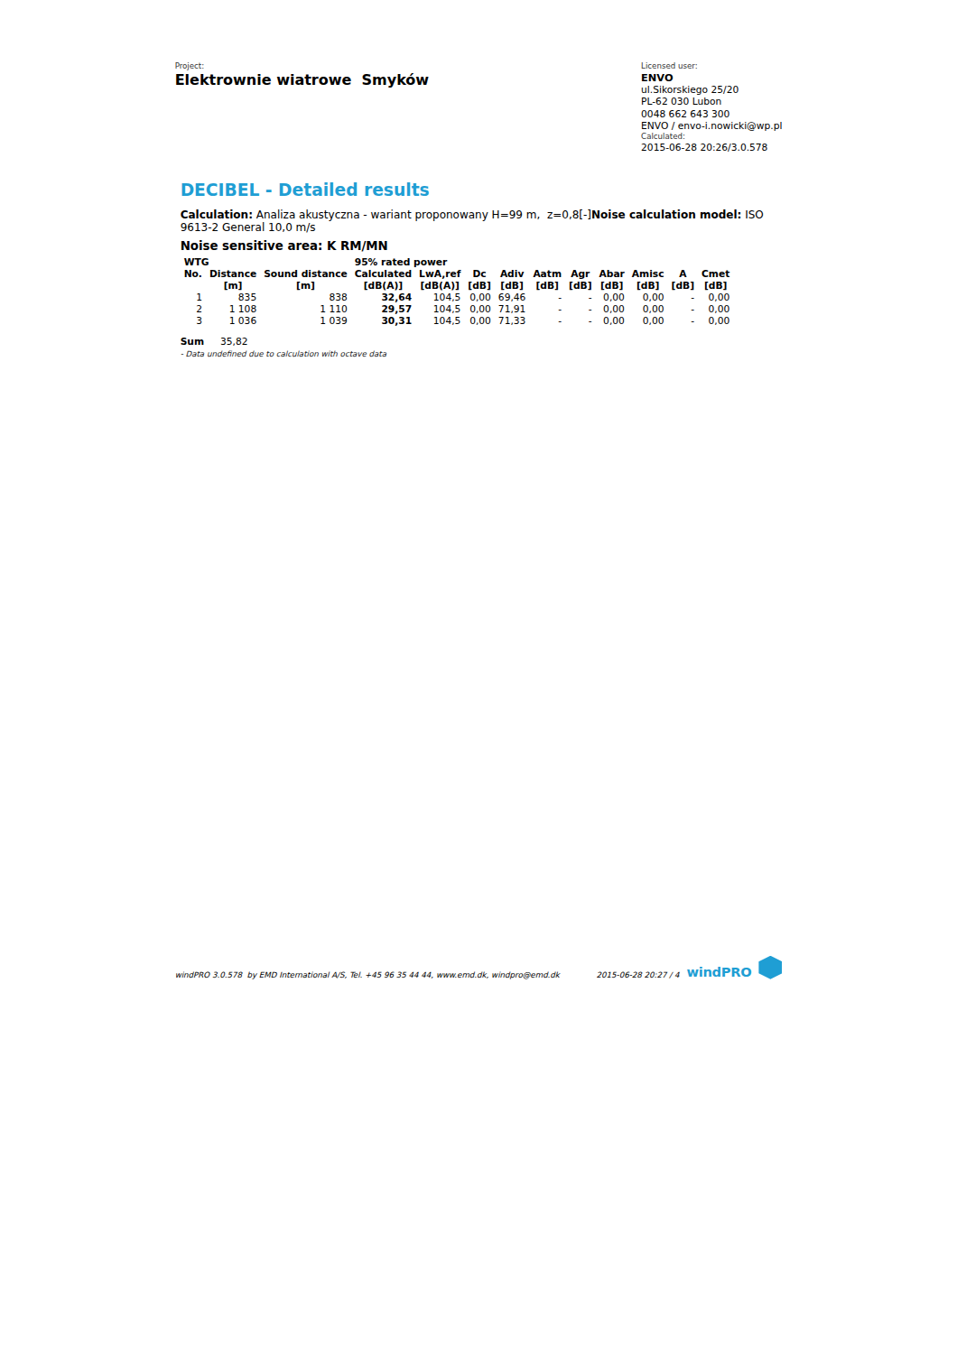Project:
Elektrownie wiatrowe Smyków
Licensed user:
ENVO
ul.Sikorskiego 25/20
PL-62 030 Lubon
0048 662 643 300
ENVO / envo-i.nowicki@wp.pl
Calculated:
2015-06-28 20:26/3.0.578
DECIBEL - Detailed results
Calculation: Analiza akustyczna - wariant proponowany H=99 m, z=0,8[-]Noise calculation model: ISO 9613-2 General 10,0 m/s
Noise sensitive area: K RM/MN
| WTG | 95% rated power |
| --- | --- |
| No. | Distance | Sound distance | Calculated | LwA,ref | Dc | Adiv | Aatm | Agr | Abar | Amisc | A | Cmet |
| | [m] | [m] | [dB(A)] | [dB(A)] | [dB] | [dB] | [dB] | [dB] | [dB] | [dB] | [dB] | [dB] |
| 1 | 835 | 838 | 32,64 | 104,5 | 0,00 | 69,46 | - | - | 0,00 | 0,00 | - | 0,00 |
| 2 | 1 108 | 1 110 | 29,57 | 104,5 | 0,00 | 71,91 | - | - | 0,00 | 0,00 | - | 0,00 |
| 3 | 1 036 | 1 039 | 30,31 | 104,5 | 0,00 | 71,33 | - | - | 0,00 | 0,00 | - | 0,00 |
Sum35,82
- Data undefined due to calculation with octave data
windPRO 3.0.578 by EMD International A/S, Tel. +45 96 35 44 44, www.emd.dk, windpro@emd.dk
2015-06-28 20:27 / 4 windPRO